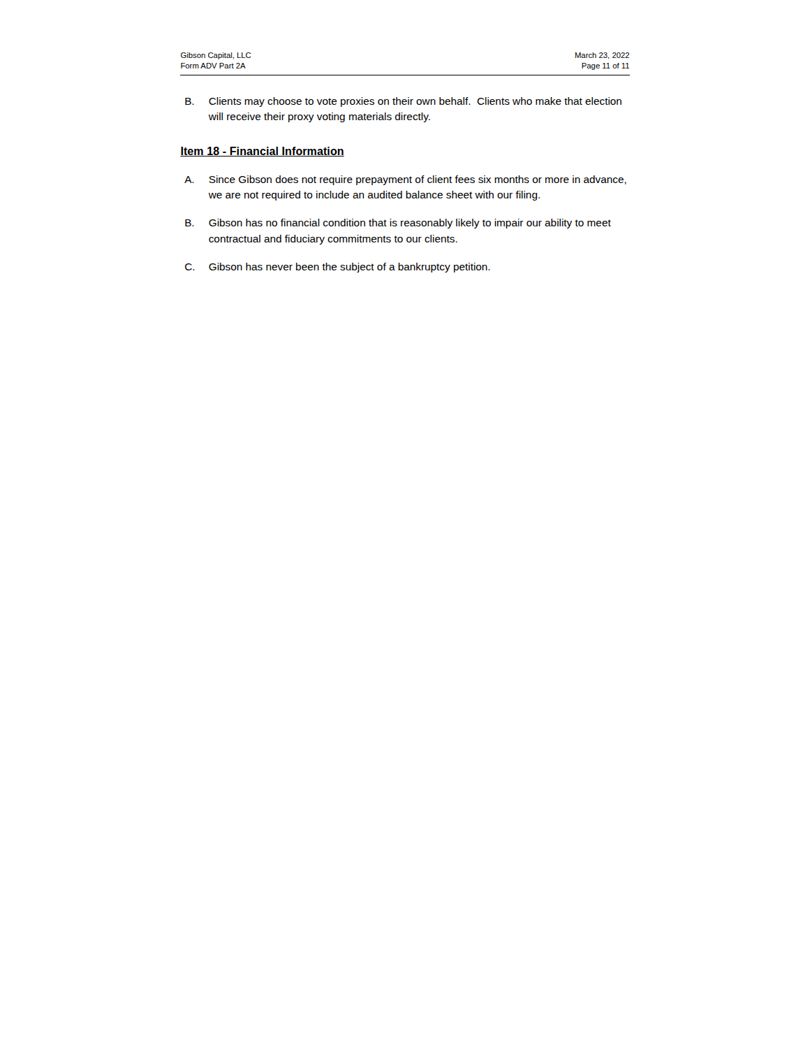Gibson Capital, LLC
Form ADV Part 2A
March 23, 2022
Page 11 of 11
B.
Clients may choose to vote proxies on their own behalf. Clients who make that election will receive their proxy voting materials directly.
Item 18 - Financial Information
A.
Since Gibson does not require prepayment of client fees six months or more in advance, we are not required to include an audited balance sheet with our filing.
B.
Gibson has no financial condition that is reasonably likely to impair our ability to meet contractual and fiduciary commitments to our clients.
C.
Gibson has never been the subject of a bankruptcy petition.